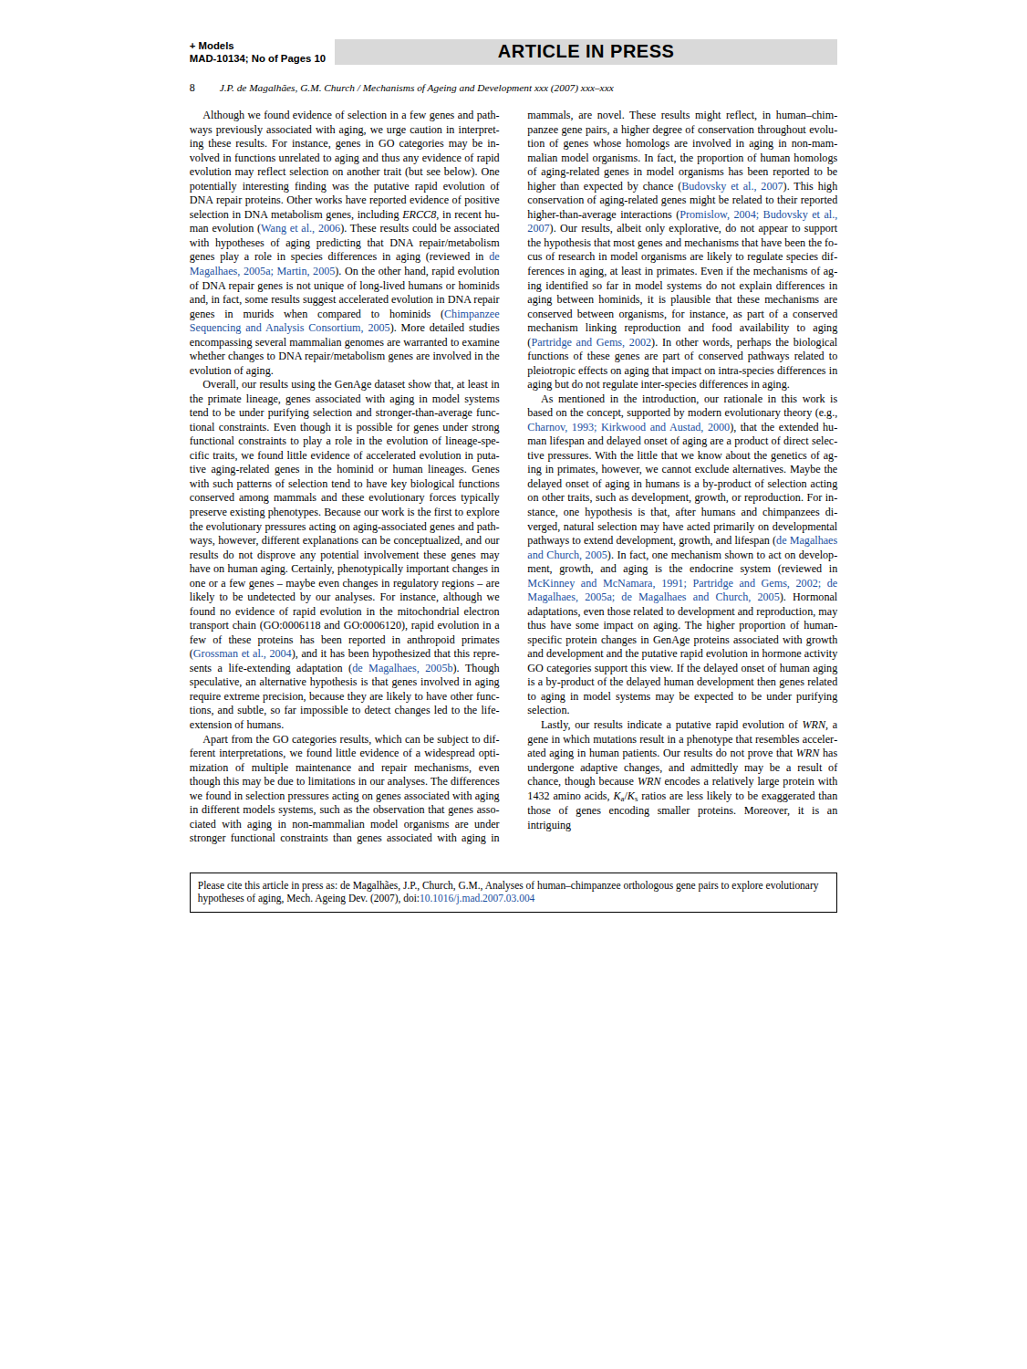+ Models
MAD-10134; No of Pages 10
ARTICLE IN PRESS
8 J.P. de Magalhães, G.M. Church / Mechanisms of Ageing and Development xxx (2007) xxx–xxx
Although we found evidence of selection in a few genes and pathways previously associated with aging, we urge caution in interpreting these results. For instance, genes in GO categories may be involved in functions unrelated to aging and thus any evidence of rapid evolution may reflect selection on another trait (but see below). One potentially interesting finding was the putative rapid evolution of DNA repair proteins. Other works have reported evidence of positive selection in DNA metabolism genes, including ERCC8, in recent human evolution (Wang et al., 2006). These results could be associated with hypotheses of aging predicting that DNA repair/metabolism genes play a role in species differences in aging (reviewed in de Magalhaes, 2005a; Martin, 2005). On the other hand, rapid evolution of DNA repair genes is not unique of long-lived humans or hominids and, in fact, some results suggest accelerated evolution in DNA repair genes in murids when compared to hominids (Chimpanzee Sequencing and Analysis Consortium, 2005). More detailed studies encompassing several mammalian genomes are warranted to examine whether changes to DNA repair/metabolism genes are involved in the evolution of aging.
Overall, our results using the GenAge dataset show that, at least in the primate lineage, genes associated with aging in model systems tend to be under purifying selection and stronger-than-average functional constraints. Even though it is possible for genes under strong functional constraints to play a role in the evolution of lineage-specific traits, we found little evidence of accelerated evolution in putative aging-related genes in the hominid or human lineages. Genes with such patterns of selection tend to have key biological functions conserved among mammals and these evolutionary forces typically preserve existing phenotypes. Because our work is the first to explore the evolutionary pressures acting on aging-associated genes and pathways, however, different explanations can be conceptualized, and our results do not disprove any potential involvement these genes may have on human aging. Certainly, phenotypically important changes in one or a few genes – maybe even changes in regulatory regions – are likely to be undetected by our analyses. For instance, although we found no evidence of rapid evolution in the mitochondrial electron transport chain (GO:0006118 and GO:0006120), rapid evolution in a few of these proteins has been reported in anthropoid primates (Grossman et al., 2004), and it has been hypothesized that this represents a life-extending adaptation (de Magalhaes, 2005b). Though speculative, an alternative hypothesis is that genes involved in aging require extreme precision, because they are likely to have other functions, and subtle, so far impossible to detect changes led to the life-extension of humans.
Apart from the GO categories results, which can be subject to different interpretations, we found little evidence of a widespread optimization of multiple maintenance and repair mechanisms, even though this may be due to limitations in our analyses. The differences we found in selection pressures acting on genes associated with aging in different models systems, such as the observation that genes associated with aging in non-mammalian model organisms are under stronger functional constraints than genes associated with aging in mammals, are novel. These results might reflect, in human–chimpanzee gene pairs, a higher degree of conservation throughout evolution of genes whose homologs are involved in aging in non-mammalian model organisms. In fact, the proportion of human homologs of aging-related genes in model organisms has been reported to be higher than expected by chance (Budovsky et al., 2007). This high conservation of aging-related genes might be related to their reported higher-than-average interactions (Promislow, 2004; Budovsky et al., 2007). Our results, albeit only explorative, do not appear to support the hypothesis that most genes and mechanisms that have been the focus of research in model organisms are likely to regulate species differences in aging, at least in primates. Even if the mechanisms of aging identified so far in model systems do not explain differences in aging between hominids, it is plausible that these mechanisms are conserved between organisms, for instance, as part of a conserved mechanism linking reproduction and food availability to aging (Partridge and Gems, 2002). In other words, perhaps the biological functions of these genes are part of conserved pathways related to pleiotropic effects on aging that impact on intra-species differences in aging but do not regulate inter-species differences in aging.
As mentioned in the introduction, our rationale in this work is based on the concept, supported by modern evolutionary theory (e.g., Charnov, 1993; Kirkwood and Austad, 2000), that the extended human lifespan and delayed onset of aging are a product of direct selective pressures. With the little that we know about the genetics of aging in primates, however, we cannot exclude alternatives. Maybe the delayed onset of aging in humans is a by-product of selection acting on other traits, such as development, growth, or reproduction. For instance, one hypothesis is that, after humans and chimpanzees diverged, natural selection may have acted primarily on developmental pathways to extend development, growth, and lifespan (de Magalhaes and Church, 2005). In fact, one mechanism shown to act on development, growth, and aging is the endocrine system (reviewed in McKinney and McNamara, 1991; Partridge and Gems, 2002; de Magalhaes, 2005a; de Magalhaes and Church, 2005). Hormonal adaptations, even those related to development and reproduction, may thus have some impact on aging. The higher proportion of human-specific protein changes in GenAge proteins associated with growth and development and the putative rapid evolution in hormone activity GO categories support this view. If the delayed onset of human aging is a by-product of the delayed human development then genes related to aging in model systems may be expected to be under purifying selection.
Lastly, our results indicate a putative rapid evolution of WRN, a gene in which mutations result in a phenotype that resembles accelerated aging in human patients. Our results do not prove that WRN has undergone adaptive changes, and admittedly may be a result of chance, though because WRN encodes a relatively large protein with 1432 amino acids, Ka/Ks ratios are less likely to be exaggerated than those of genes encoding smaller proteins. Moreover, it is an intriguing
Please cite this article in press as: de Magalhães, J.P., Church, G.M., Analyses of human–chimpanzee orthologous gene pairs to explore evolutionary hypotheses of aging, Mech. Ageing Dev. (2007), doi:10.1016/j.mad.2007.03.004